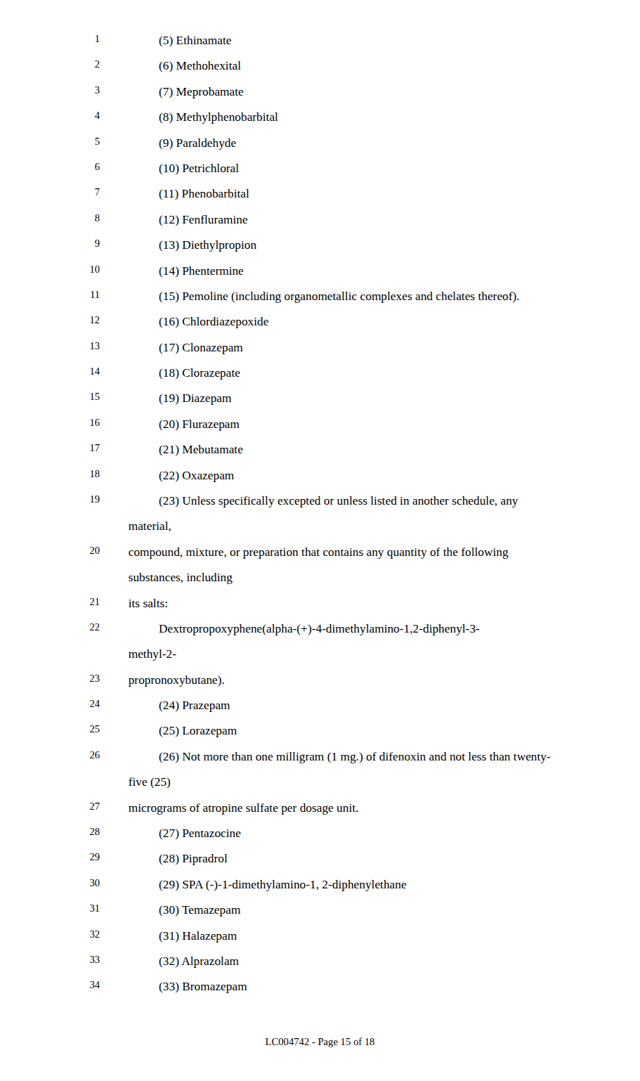(5) Ethinamate
(6) Methohexital
(7) Meprobamate
(8) Methylphenobarbital
(9) Paraldehyde
(10) Petrichloral
(11) Phenobarbital
(12) Fenfluramine
(13) Diethylpropion
(14) Phentermine
(15) Pemoline (including organometallic complexes and chelates thereof).
(16) Chlordiazepoxide
(17) Clonazepam
(18) Clorazepate
(19) Diazepam
(20) Flurazepam
(21) Mebutamate
(22) Oxazepam
(23) Unless specifically excepted or unless listed in another schedule, any material,
compound, mixture, or preparation that contains any quantity of the following substances, including
its salts:
Dextropropoxyphene(alpha-(+)-4-dimethylamino-1,2-diphenyl-3- methyl-2-
propronoxybutane).
(24) Prazepam
(25) Lorazepam
(26) Not more than one milligram (1 mg.) of difenoxin and not less than twenty-five (25)
micrograms of atropine sulfate per dosage unit.
(27) Pentazocine
(28) Pipradrol
(29) SPA (-)-1-dimethylamino-1, 2-diphenylethane
(30) Temazepam
(31) Halazepam
(32) Alprazolam
(33) Bromazepam
LC004742 - Page 15 of 18